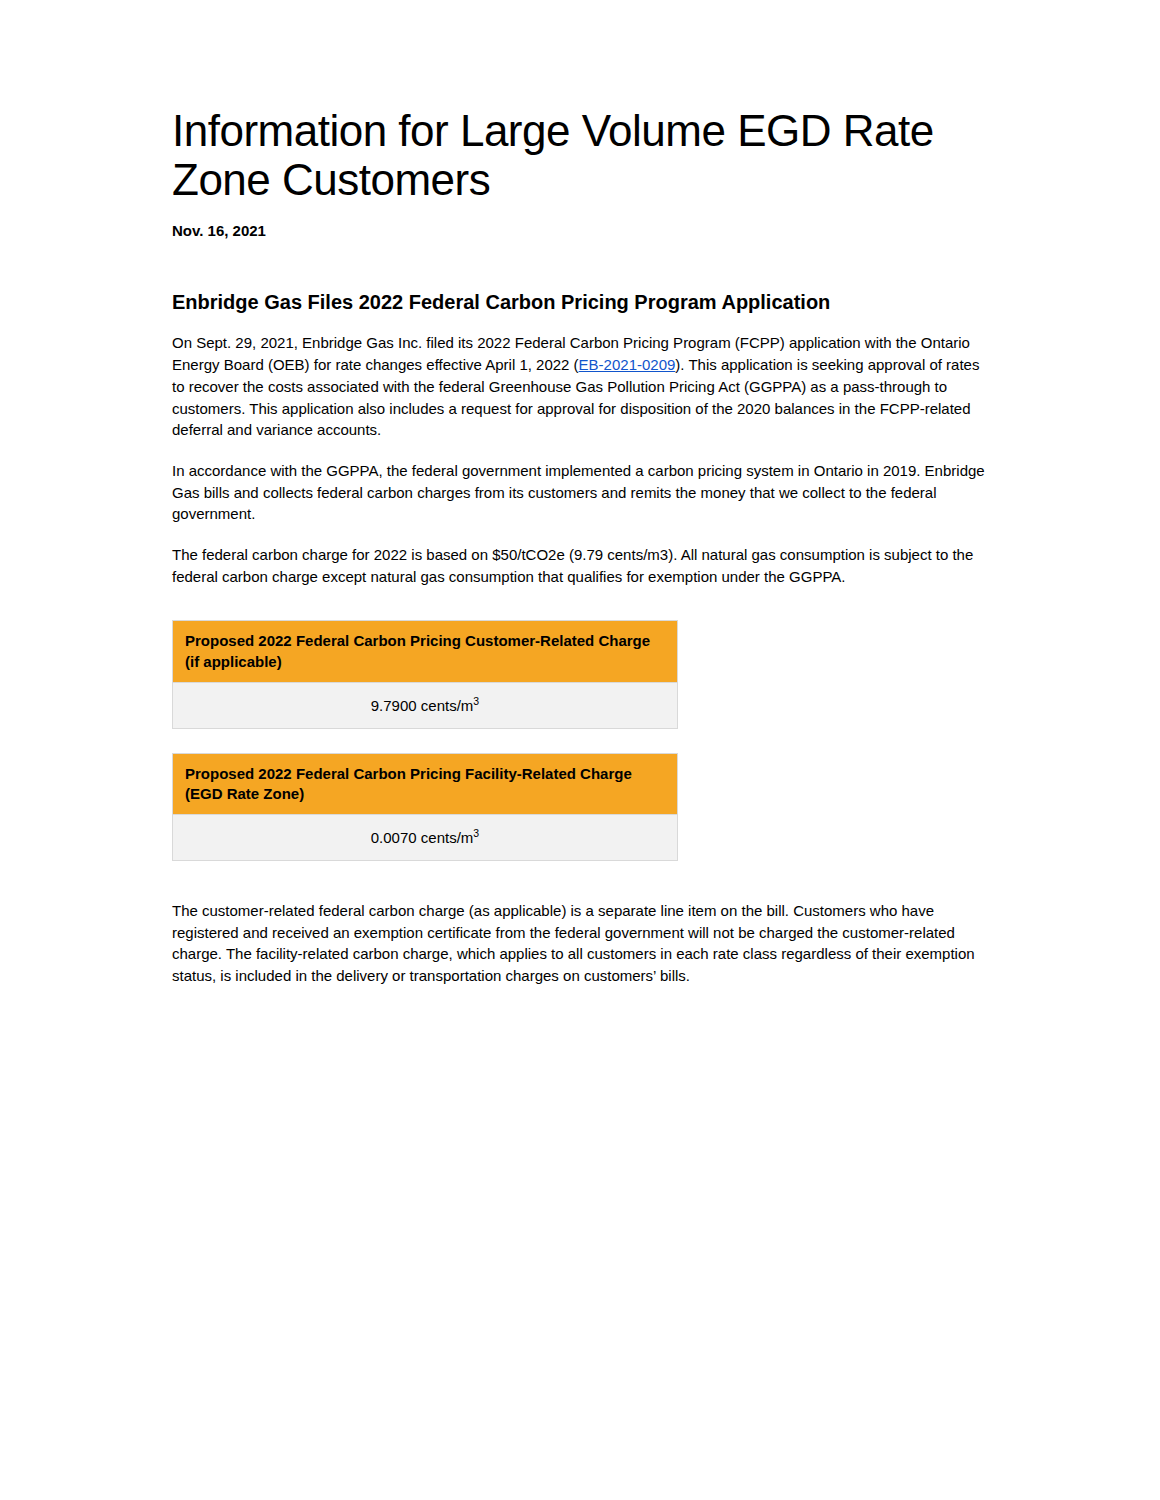Information for Large Volume EGD Rate Zone Customers
Nov. 16, 2021
Enbridge Gas Files 2022 Federal Carbon Pricing Program Application
On Sept. 29, 2021, Enbridge Gas Inc. filed its 2022 Federal Carbon Pricing Program (FCPP) application with the Ontario Energy Board (OEB) for rate changes effective April 1, 2022 (EB-2021-0209). This application is seeking approval of rates to recover the costs associated with the federal Greenhouse Gas Pollution Pricing Act (GGPPA) as a pass-through to customers. This application also includes a request for approval for disposition of the 2020 balances in the FCPP-related deferral and variance accounts.
In accordance with the GGPPA, the federal government implemented a carbon pricing system in Ontario in 2019. Enbridge Gas bills and collects federal carbon charges from its customers and remits the money that we collect to the federal government.
The federal carbon charge for 2022 is based on $50/tCO2e (9.79 cents/m3). All natural gas consumption is subject to the federal carbon charge except natural gas consumption that qualifies for exemption under the GGPPA.
| Proposed 2022 Federal Carbon Pricing Customer-Related Charge (if applicable) |
| --- |
| 9.7900 cents/m 3 |
| Proposed 2022 Federal Carbon Pricing Facility-Related Charge (EGD Rate Zone) |
| --- |
| 0.0070 cents/m 3 |
The customer-related federal carbon charge (as applicable) is a separate line item on the bill. Customers who have registered and received an exemption certificate from the federal government will not be charged the customer-related charge. The facility-related carbon charge, which applies to all customers in each rate class regardless of their exemption status, is included in the delivery or transportation charges on customers’ bills.